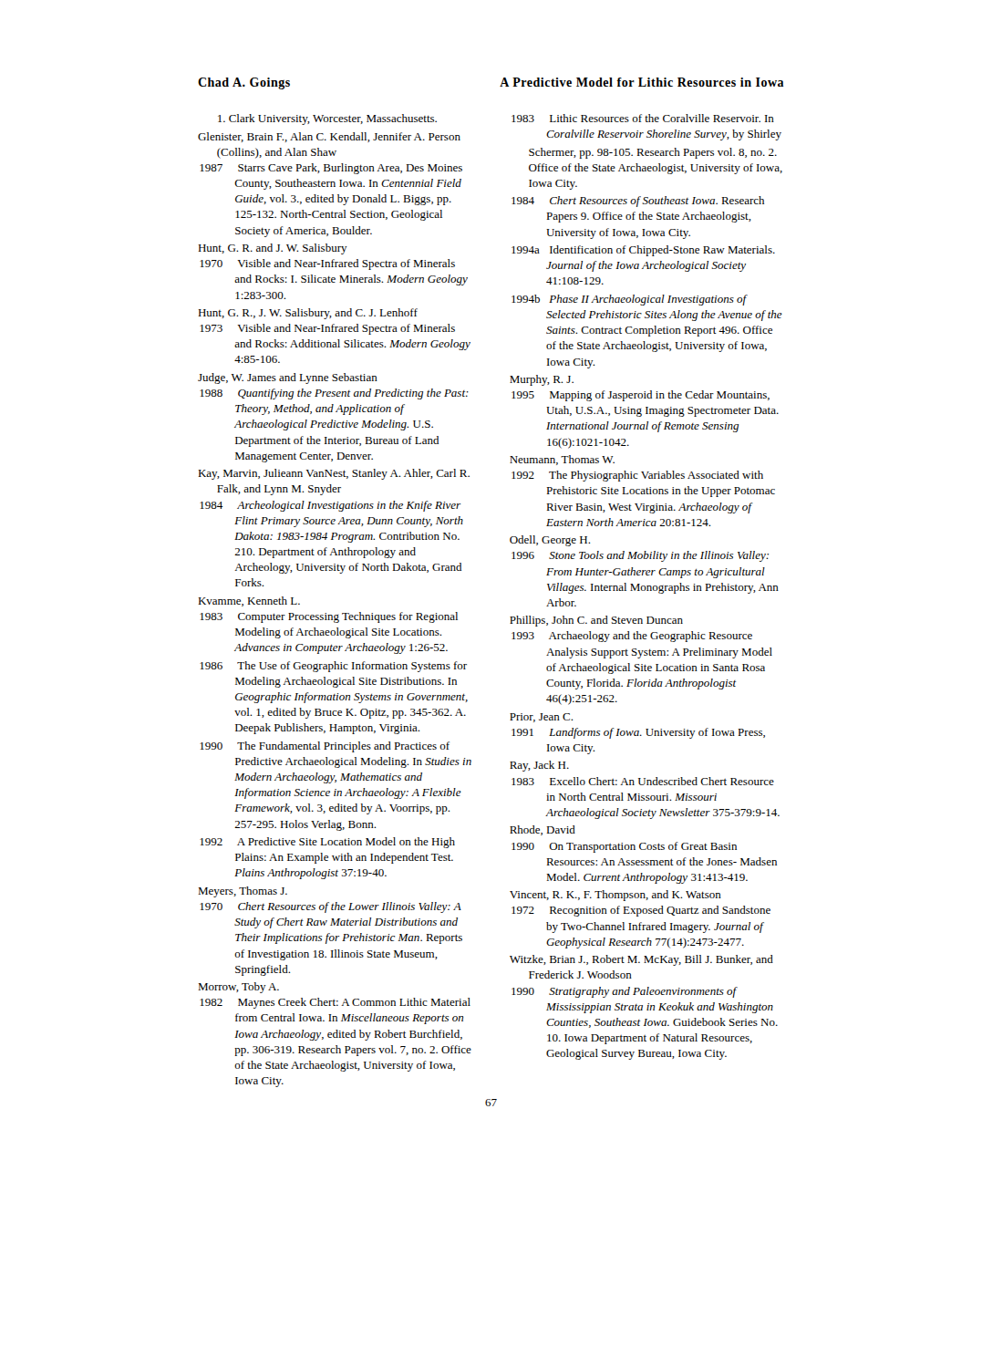Chad A. Goings A Predictive Model for Lithic Resources in Iowa
1. Clark University, Worcester, Massachusetts.
Glenister, Brain F., Alan C. Kendall, Jennifer A. Person(Collins), and Alan Shaw
1987 Starrs Cave Park, Burlington Area, Des Moines County, Southeastern Iowa. In Centennial Field Guide, vol. 3., edited by Donald L. Biggs, pp. 125-132. North-Central Section, Geological Society of America, Boulder.
Hunt, G. R. and J. W. Salisbury
1970 Visible and Near-Infrared Spectra of Minerals and Rocks: I. Silicate Minerals. Modern Geology 1:283-300.
Hunt, G. R., J. W. Salisbury, and C. J. Lenhoff
1973 Visible and Near-Infrared Spectra of Minerals and Rocks: Additional Silicates. Modern Geology 4:85-106.
Judge, W. James and Lynne Sebastian
1988 Quantifying the Present and Predicting the Past: Theory, Method, and Application of Archaeological Predictive Modeling. U.S. Department of the Interior, Bureau of Land Management Center, Denver.
Kay, Marvin, Julieann VanNest, Stanley A. Ahler, Carl R.Falk, and Lynn M. Snyder
1984 Archeological Investigations in the Knife River Flint Primary Source Area, Dunn County, North Dakota: 1983-1984 Program. Contribution No. 210. Department of Anthropology and Archeology, University of North Dakota, Grand Forks.
Kvamme, Kenneth L.
1983 Computer Processing Techniques for Regional Modeling of Archaeological Site Locations. Advances in Computer Archaeology 1:26-52.
1986 The Use of Geographic Information Systems for Modeling Archaeological Site Distributions. In Geographic Information Systems in Government, vol. 1, edited by Bruce K. Opitz, pp. 345-362. A. Deepak Publishers, Hampton, Virginia.
1990 The Fundamental Principles and Practices of Predictive Archaeological Modeling. In Studies in Modern Archaeology, Mathematics and Information Science in Archaeology: A Flexible Framework, vol. 3, edited by A. Voorrips, pp. 257-295. Holos Verlag, Bonn.
1992 A Predictive Site Location Model on the High Plains: An Example with an Independent Test. Plains Anthropologist 37:19-40.
Meyers, Thomas J.
1970 Chert Resources of the Lower Illinois Valley: A Study of Chert Raw Material Distributions and Their Implications for Prehistoric Man. Reports of Investigation 18. Illinois State Museum, Springfield.
Morrow, Toby A.
1982 Maynes Creek Chert: A Common Lithic Material from Central Iowa. In Miscellaneous Reports on Iowa Archaeology, edited by Robert Burchfield, pp. 306-319. Research Papers vol. 7, no. 2. Office of the State Archaeologist, University of Iowa, Iowa City.
1983 Lithic Resources of the Coralville Reservoir. In Coralville Reservoir Shoreline Survey, by Shirley
Schermer, pp. 98-105. Research Papers vol. 8, no. 2. Office of the State Archaeologist, University of Iowa, Iowa City.
1984 Chert Resources of Southeast Iowa. Research Papers 9. Office of the State Archaeologist, University of Iowa, Iowa City.
1994a Identification of Chipped-Stone Raw Materials. Journal of the Iowa Archeological Society 41:108-129.
1994b Phase II Archaeological Investigations of Selected Prehistoric Sites Along the Avenue of the Saints. Contract Completion Report 496. Office of the State Archaeologist, University of Iowa, Iowa City.
Murphy, R. J.
1995 Mapping of Jasperoid in the Cedar Mountains, Utah, U.S.A., Using Imaging Spectrometer Data. International Journal of Remote Sensing 16(6):1021-1042.
Neumann, Thomas W.
1992 The Physiographic Variables Associated with Prehistoric Site Locations in the Upper Potomac River Basin, West Virginia. Archaeology of Eastern North America 20:81-124.
Odell, George H.
1996 Stone Tools and Mobility in the Illinois Valley: From Hunter-Gatherer Camps to Agricultural Villages. Internal Monographs in Prehistory, Ann Arbor.
Phillips, John C. and Steven Duncan
1993 Archaeology and the Geographic Resource Analysis Support System: A Preliminary Model of Archaeological Site Location in Santa Rosa County, Florida. Florida Anthropologist 46(4):251-262.
Prior, Jean C.
1991 Landforms of Iowa. University of Iowa Press, Iowa City.
Ray, Jack H.
1983 Excello Chert: An Undescribed Chert Resource in North Central Missouri. Missouri Archaeological Society Newsletter 375-379:9-14.
Rhode, David
1990 On Transportation Costs of Great Basin Resources: An Assessment of the Jones- Madsen Model. Current Anthropology 31:413-419.
Vincent, R. K., F. Thompson, and K. Watson
1972 Recognition of Exposed Quartz and Sandstone by Two-Channel Infrared Imagery. Journal of Geophysical Research 77(14):2473-2477.
Witzke, Brian J., Robert M. McKay, Bill J. Bunker, andFrederick J. Woodson
1990 Stratigraphy and Paleoenvironments of Mississippian Strata in Keokuk and Washington Counties, Southeast Iowa. Guidebook Series No. 10. Iowa Department of Natural Resources, Geological Survey Bureau, Iowa City.
67